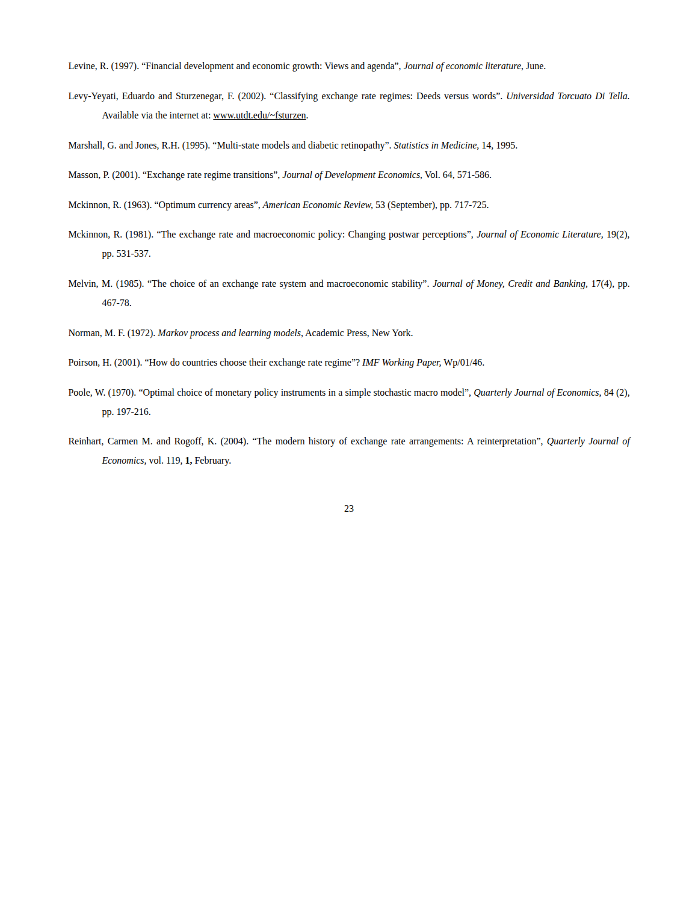Levine, R. (1997). “Financial development and economic growth: Views and agenda”, Journal of economic literature, June.
Levy-Yeyati, Eduardo and Sturzenegar, F. (2002). “Classifying exchange rate regimes: Deeds versus words”. Universidad Torcuato Di Tella. Available via the internet at: www.utdt.edu/~fsturzen.
Marshall, G. and Jones, R.H. (1995). “Multi-state models and diabetic retinopathy”. Statistics in Medicine, 14, 1995.
Masson, P. (2001). “Exchange rate regime transitions”, Journal of Development Economics, Vol. 64, 571-586.
Mckinnon, R. (1963). “Optimum currency areas”, American Economic Review, 53 (September), pp. 717-725.
Mckinnon, R. (1981). “The exchange rate and macroeconomic policy: Changing postwar perceptions”, Journal of Economic Literature, 19(2), pp. 531-537.
Melvin, M. (1985). “The choice of an exchange rate system and macroeconomic stability”. Journal of Money, Credit and Banking, 17(4), pp. 467-78.
Norman, M. F. (1972). Markov process and learning models, Academic Press, New York.
Poirson, H. (2001). “How do countries choose their exchange rate regime”? IMF Working Paper, Wp/01/46.
Poole, W. (1970). “Optimal choice of monetary policy instruments in a simple stochastic macro model”, Quarterly Journal of Economics, 84 (2), pp. 197-216.
Reinhart, Carmen M. and Rogoff, K. (2004). “The modern history of exchange rate arrangements: A reinterpretation”, Quarterly Journal of Economics, vol. 119, 1, February.
23